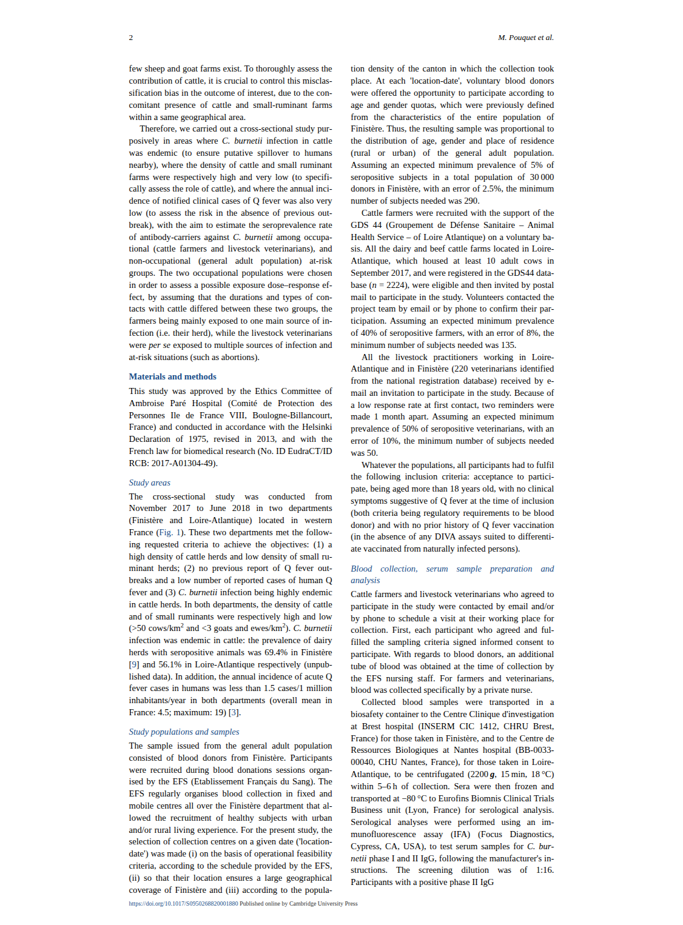2 M. Pouquet et al.
few sheep and goat farms exist. To thoroughly assess the contribution of cattle, it is crucial to control this misclassification bias in the outcome of interest, due to the concomitant presence of cattle and small-ruminant farms within a same geographical area.
Therefore, we carried out a cross-sectional study purposively in areas where C. burnetii infection in cattle was endemic (to ensure putative spillover to humans nearby), where the density of cattle and small ruminant farms were respectively high and very low (to specifically assess the role of cattle), and where the annual incidence of notified clinical cases of Q fever was also very low (to assess the risk in the absence of previous outbreak), with the aim to estimate the seroprevalence rate of antibody-carriers against C. burnetii among occupational (cattle farmers and livestock veterinarians), and non-occupational (general adult population) at-risk groups. The two occupational populations were chosen in order to assess a possible exposure dose–response effect, by assuming that the durations and types of contacts with cattle differed between these two groups, the farmers being mainly exposed to one main source of infection (i.e. their herd), while the livestock veterinarians were per se exposed to multiple sources of infection and at-risk situations (such as abortions).
Materials and methods
This study was approved by the Ethics Committee of Ambroise Paré Hospital (Comité de Protection des Personnes Ile de France VIII, Boulogne-Billancourt, France) and conducted in accordance with the Helsinki Declaration of 1975, revised in 2013, and with the French law for biomedical research (No. ID EudraCT/ID RCB: 2017-A01304-49).
Study areas
The cross-sectional study was conducted from November 2017 to June 2018 in two departments (Finistère and Loire-Atlantique) located in western France (Fig. 1). These two departments met the following requested criteria to achieve the objectives: (1) a high density of cattle herds and low density of small ruminant herds; (2) no previous report of Q fever outbreaks and a low number of reported cases of human Q fever and (3) C. burnetii infection being highly endemic in cattle herds. In both departments, the density of cattle and of small ruminants were respectively high and low (>50 cows/km2 and <3 goats and ewes/km2). C. burnetii infection was endemic in cattle: the prevalence of dairy herds with seropositive animals was 69.4% in Finistère [9] and 56.1% in Loire-Atlantique respectively (unpublished data). In addition, the annual incidence of acute Q fever cases in humans was less than 1.5 cases/1 million inhabitants/year in both departments (overall mean in France: 4.5; maximum: 19) [3].
Study populations and samples
The sample issued from the general adult population consisted of blood donors from Finistère. Participants were recruited during blood donations sessions organised by the EFS (Etablissement Français du Sang). The EFS regularly organises blood collection in fixed and mobile centres all over the Finistère department that allowed the recruitment of healthy subjects with urban and/or rural living experience. For the present study, the selection of collection centres on a given date ('location-date') was made (i) on the basis of operational feasibility criteria, according to the schedule provided by the EFS, (ii) so that their location ensures a large geographical coverage of Finistère and (iii) according to the population density of the canton in which the collection took place. At each 'location-date', voluntary blood donors were offered the opportunity to participate according to age and gender quotas, which were previously defined from the characteristics of the entire population of Finistère. Thus, the resulting sample was proportional to the distribution of age, gender and place of residence (rural or urban) of the general adult population. Assuming an expected minimum prevalence of 5% of seropositive subjects in a total population of 30 000 donors in Finistère, with an error of 2.5%, the minimum number of subjects needed was 290.
Cattle farmers were recruited with the support of the GDS 44 (Groupement de Défense Sanitaire – Animal Health Service – of Loire Atlantique) on a voluntary basis. All the dairy and beef cattle farms located in Loire-Atlantique, which housed at least 10 adult cows in September 2017, and were registered in the GDS44 database (n = 2224), were eligible and then invited by postal mail to participate in the study. Volunteers contacted the project team by email or by phone to confirm their participation. Assuming an expected minimum prevalence of 40% of seropositive farmers, with an error of 8%, the minimum number of subjects needed was 135.
All the livestock practitioners working in Loire-Atlantique and in Finistère (220 veterinarians identified from the national registration database) received by e-mail an invitation to participate in the study. Because of a low response rate at first contact, two reminders were made 1 month apart. Assuming an expected minimum prevalence of 50% of seropositive veterinarians, with an error of 10%, the minimum number of subjects needed was 50.
Whatever the populations, all participants had to fulfil the following inclusion criteria: acceptance to participate, being aged more than 18 years old, with no clinical symptoms suggestive of Q fever at the time of inclusion (both criteria being regulatory requirements to be blood donor) and with no prior history of Q fever vaccination (in the absence of any DIVA assays suited to differentiate vaccinated from naturally infected persons).
Blood collection, serum sample preparation and analysis
Cattle farmers and livestock veterinarians who agreed to participate in the study were contacted by email and/or by phone to schedule a visit at their working place for collection. First, each participant who agreed and fulfilled the sampling criteria signed informed consent to participate. With regards to blood donors, an additional tube of blood was obtained at the time of collection by the EFS nursing staff. For farmers and veterinarians, blood was collected specifically by a private nurse.
Collected blood samples were transported in a biosafety container to the Centre Clinique d'investigation at Brest hospital (INSERM CIC 1412, CHRU Brest, France) for those taken in Finistère, and to the Centre de Ressources Biologiques at Nantes hospital (BB-0033-00040, CHU Nantes, France), for those taken in Loire-Atlantique, to be centrifugated (2200 g, 15 min, 18 °C) within 5–6 h of collection. Sera were then frozen and transported at −80 °C to Eurofins Biomnis Clinical Trials Business unit (Lyon, France) for serological analysis. Serological analyses were performed using an immunofluorescence assay (IFA) (Focus Diagnostics, Cypress, CA, USA), to test serum samples for C. burnetii phase I and II IgG, following the manufacturer's instructions. The screening dilution was of 1:16. Participants with a positive phase II IgG
https://doi.org/10.1017/S0950268820001880 Published online by Cambridge University Press